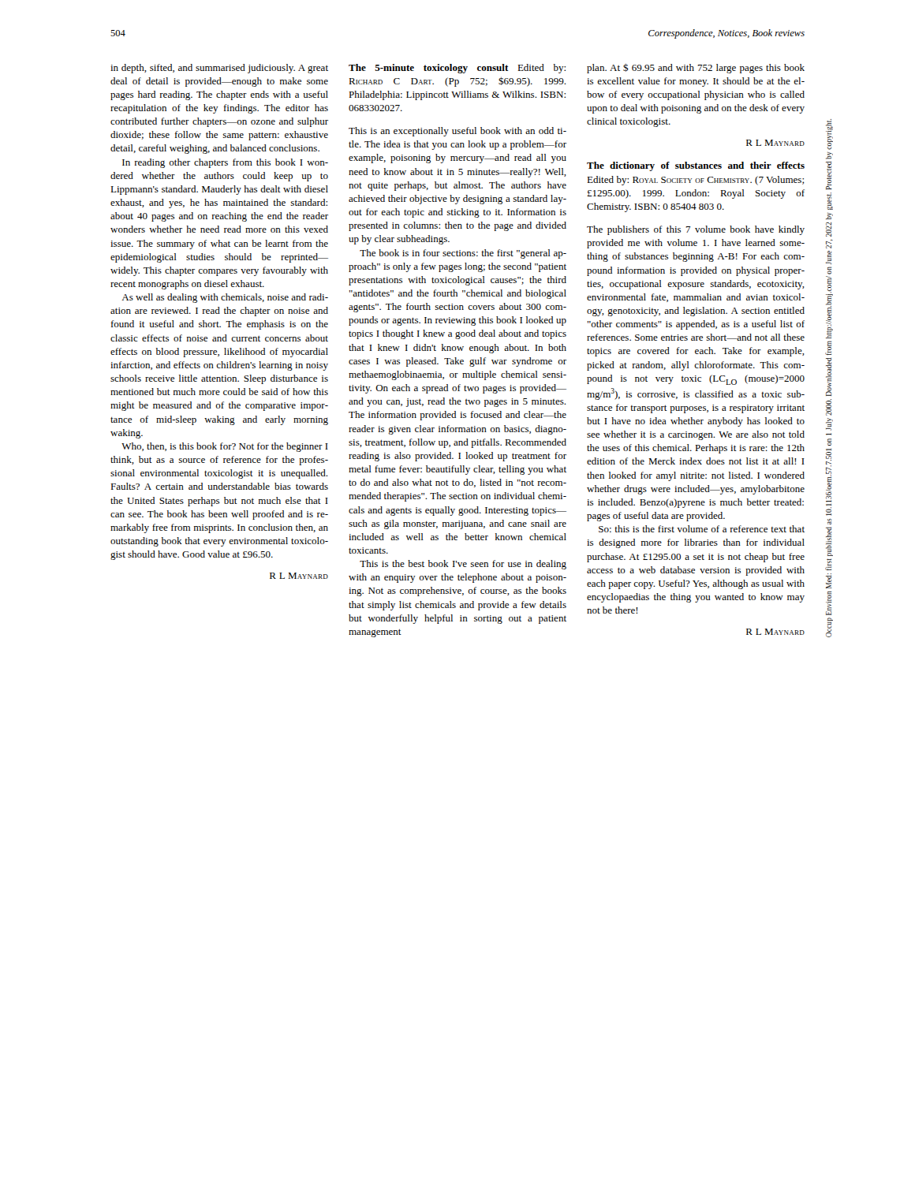504 Correspondence, Notices, Book reviews
in depth, sifted, and summarised judiciously. A great deal of detail is provided—enough to make some pages hard reading. The chapter ends with a useful recapitulation of the key findings. The editor has contributed further chapters—on ozone and sulphur dioxide; these follow the same pattern: exhaustive detail, careful weighing, and balanced conclusions.
In reading other chapters from this book I wondered whether the authors could keep up to Lippmann's standard. Mauderly has dealt with diesel exhaust, and yes, he has maintained the standard: about 40 pages and on reaching the end the reader wonders whether he need read more on this vexed issue. The summary of what can be learnt from the epidemiological studies should be reprinted—widely. This chapter compares very favourably with recent monographs on diesel exhaust.
As well as dealing with chemicals, noise and radiation are reviewed. I read the chapter on noise and found it useful and short. The emphasis is on the classic effects of noise and current concerns about effects on blood pressure, likelihood of myocardial infarction, and effects on children's learning in noisy schools receive little attention. Sleep disturbance is mentioned but much more could be said of how this might be measured and of the comparative importance of mid-sleep waking and early morning waking.
Who, then, is this book for? Not for the beginner I think, but as a source of reference for the professional environmental toxicologist it is unequalled. Faults? A certain and understandable bias towards the United States perhaps but not much else that I can see. The book has been well proofed and is remarkably free from misprints. In conclusion then, an outstanding book that every environmental toxicologist should have. Good value at £96.50.
R L Maynard
The 5-minute toxicology consult Edited by: Richard C Dart. (Pp 752; $69.95). 1999. Philadelphia: Lippincott Williams & Wilkins. ISBN: 0683302027.
This is an exceptionally useful book with an odd title. The idea is that you can look up a problem—for example, poisoning by mercury—and read all you need to know about it in 5 minutes—really?! Well, not quite perhaps, but almost. The authors have achieved their objective by designing a standard layout for each topic and sticking to it. Information is presented in columns: then to the page and divided up by clear subheadings.
The book is in four sections: the first "general approach" is only a few pages long; the second "patient presentations with toxicological causes"; the third "antidotes" and the fourth "chemical and biological agents". The fourth section covers about 300 compounds or agents. In reviewing this book I looked up topics I thought I knew a good deal about and topics that I knew I didn't know enough about. In both cases I was pleased. Take gulf war syndrome or methaemoglobinaemia, or multiple chemical sensitivity. On each a spread of two pages is provided—and you can, just, read the two pages in 5 minutes. The information provided is focused and clear—the reader is given clear information on basics, diagnosis, treatment, follow up, and pitfalls. Recommended reading is also provided. I looked up treatment for metal fume fever: beautifully clear, telling you what to do and also what not to do, listed in "not recommended therapies". The section on individual chemicals and agents is equally good. Interesting topics—such as gila monster, marijuana, and cane snail are included as well as the better known chemical toxicants.
This is the best book I've seen for use in dealing with an enquiry over the telephone about a poisoning. Not as comprehensive, of course, as the books that simply list chemicals and provide a few details but wonderfully helpful in sorting out a patient management
plan. At $ 69.95 and with 752 large pages this book is excellent value for money. It should be at the elbow of every occupational physician who is called upon to deal with poisoning and on the desk of every clinical toxicologist.
R L Maynard
The dictionary of substances and their effects Edited by: Royal Society of Chemistry. (7 Volumes; £1295.00). 1999. London: Royal Society of Chemistry. ISBN: 0 85404 803 0.
The publishers of this 7 volume book have kindly provided me with volume 1. I have learned something of substances beginning A-B! For each compound information is provided on physical properties, occupational exposure standards, ecotoxicity, environmental fate, mammalian and avian toxicology, genotoxicity, and legislation. A section entitled "other comments" is appended, as is a useful list of references. Some entries are short—and not all these topics are covered for each. Take for example, picked at random, allyl chloroformate. This compound is not very toxic (LCLO (mouse)=2000 mg/m3), is corrosive, is classified as a toxic substance for transport purposes, is a respiratory irritant but I have no idea whether anybody has looked to see whether it is a carcinogen. We are also not told the uses of this chemical. Perhaps it is rare: the 12th edition of the Merck index does not list it at all! I then looked for amyl nitrite: not listed. I wondered whether drugs were included—yes, amylobarbitone is included. Benzo(a)pyrene is much better treated: pages of useful data are provided.
So: this is the first volume of a reference text that is designed more for libraries than for individual purchase. At £1295.00 a set it is not cheap but free access to a web database version is provided with each paper copy. Useful? Yes, although as usual with encyclopaedias the thing you wanted to know may not be there!
R L Maynard
Occup Environ Med: first published as 10.1136/oem.57.7.501 on 1 July 2000. Downloaded from http://oem.bmj.com/ on June 27, 2022 by guest. Protected by copyright.